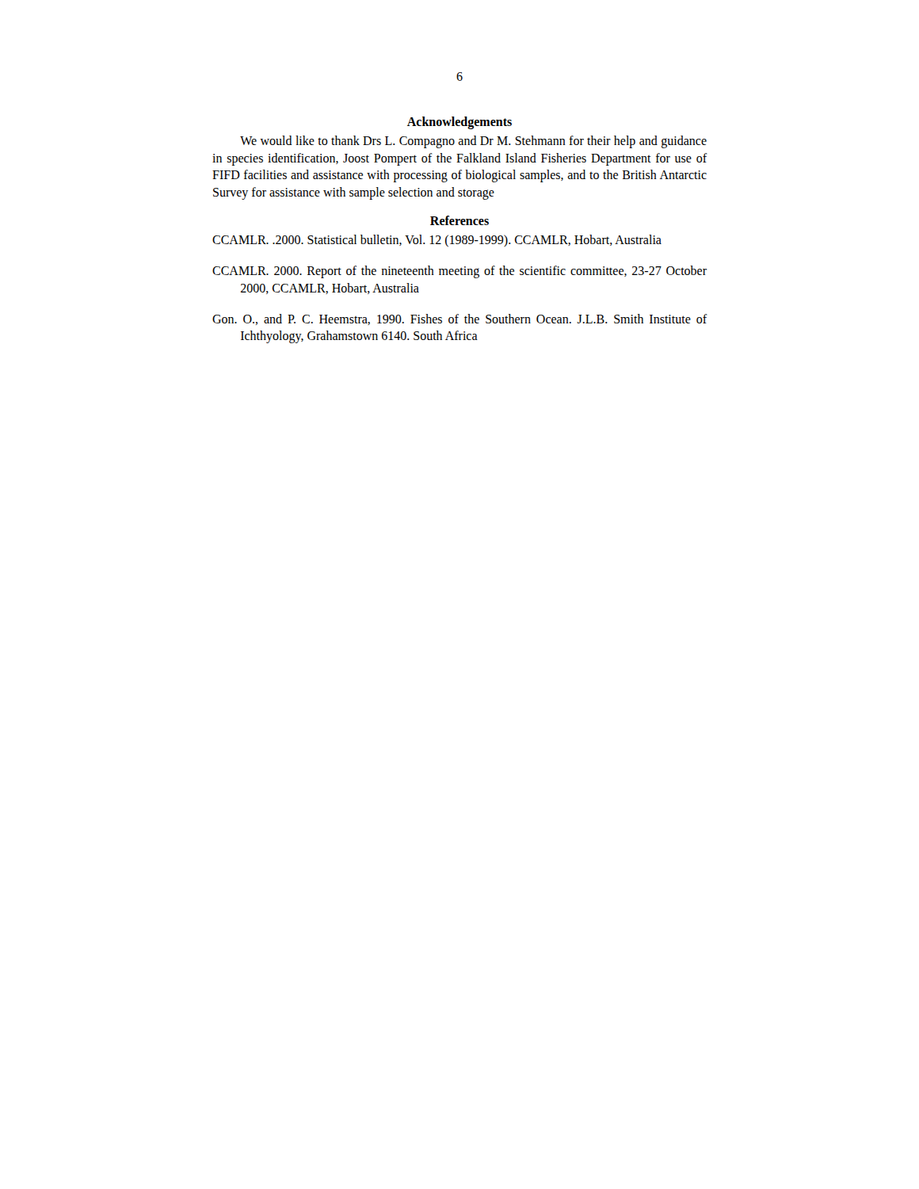6
Acknowledgements
We would like to thank Drs L. Compagno and Dr M. Stehmann for their help and guidance in species identification, Joost Pompert of the Falkland Island Fisheries Department for use of FIFD facilities and assistance with processing of biological samples, and to the British Antarctic Survey for assistance with sample selection and storage
References
CCAMLR. .2000. Statistical bulletin, Vol. 12 (1989-1999). CCAMLR, Hobart, Australia
CCAMLR. 2000. Report of the nineteenth meeting of the scientific committee, 23-27 October 2000, CCAMLR, Hobart, Australia
Gon. O., and P. C. Heemstra, 1990. Fishes of the Southern Ocean. J.L.B. Smith Institute of Ichthyology, Grahamstown 6140. South Africa